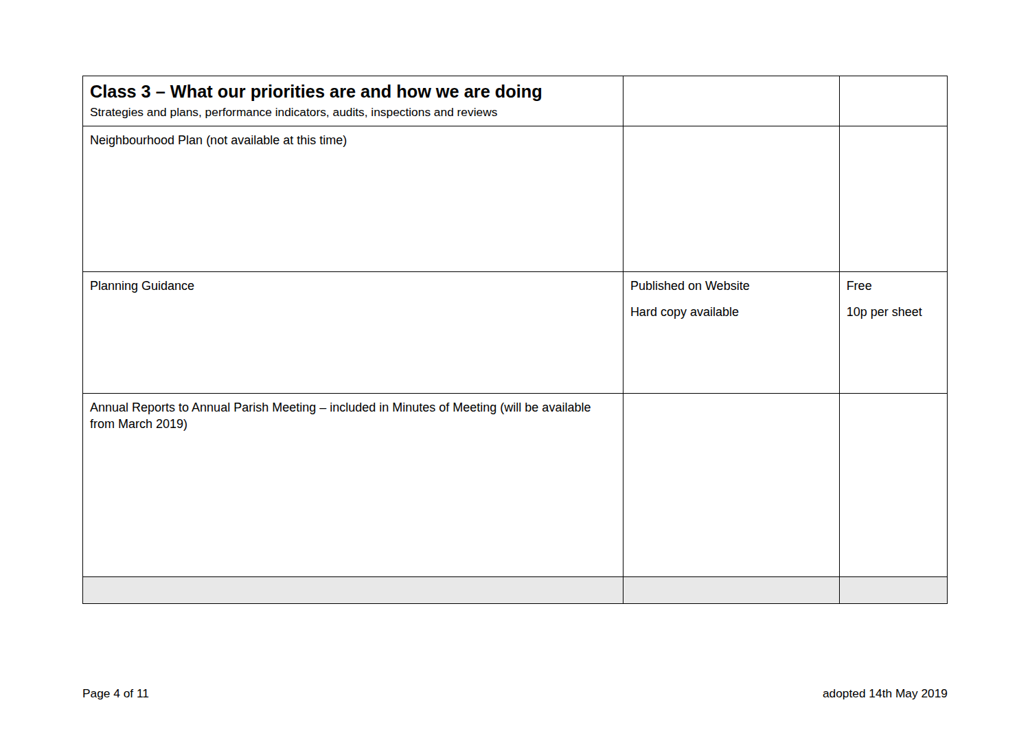| Class 3 – What our priorities are and how we are doing Strategies and plans, performance indicators, audits, inspections and reviews | | |
| Neighbourhood Plan (not available at this time) | | |
| Planning Guidance | Published on Website Hard copy available | Free 10p per sheet |
| Annual Reports to Annual Parish Meeting – included in Minutes of Meeting (will be available from March 2019) | | |
Page 4 of 11 adopted 14th May 2019